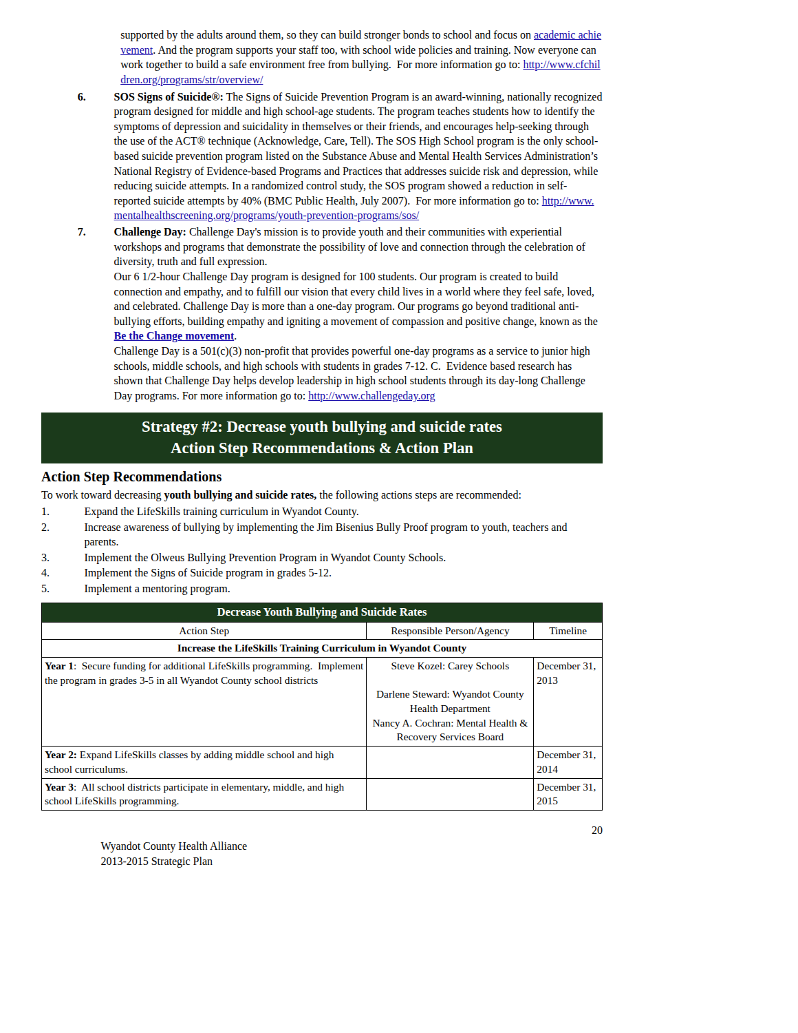supported by the adults around them, so they can build stronger bonds to school and focus on academic achievement. And the program supports your staff too, with school wide policies and training. Now everyone can work together to build a safe environment free from bullying. For more information go to: http://www.cfchildren.org/programs/str/overview/
6. SOS Signs of Suicide®: The Signs of Suicide Prevention Program is an award-winning, nationally recognized program designed for middle and high school-age students. The program teaches students how to identify the symptoms of depression and suicidality in themselves or their friends, and encourages help-seeking through the use of the ACT® technique (Acknowledge, Care, Tell). The SOS High School program is the only school-based suicide prevention program listed on the Substance Abuse and Mental Health Services Administration’s National Registry of Evidence-based Programs and Practices that addresses suicide risk and depression, while reducing suicide attempts. In a randomized control study, the SOS program showed a reduction in self-reported suicide attempts by 40% (BMC Public Health, July 2007). For more information go to: http://www.mentalhealthscreening.org/programs/youth-prevention-programs/sos/
7. Challenge Day: Challenge Day's mission is to provide youth and their communities with experiential workshops and programs that demonstrate the possibility of love and connection through the celebration of diversity, truth and full expression.
Our 6 1/2-hour Challenge Day program is designed for 100 students. Our program is created to build connection and empathy, and to fulfill our vision that every child lives in a world where they feel safe, loved, and celebrated. Challenge Day is more than a one-day program. Our programs go beyond traditional anti-bullying efforts, building empathy and igniting a movement of compassion and positive change, known as the Be the Change movement.
Challenge Day is a 501(c)(3) non-profit that provides powerful one-day programs as a service to junior high schools, middle schools, and high schools with students in grades 7-12. C. Evidence based research has shown that Challenge Day helps develop leadership in high school students through its day-long Challenge Day programs. For more information go to: http://www.challengeday.org
Strategy #2: Decrease youth bullying and suicide rates Action Step Recommendations & Action Plan
Action Step Recommendations
To work toward decreasing youth bullying and suicide rates, the following actions steps are recommended:
1. Expand the LifeSkills training curriculum in Wyandot County.
2. Increase awareness of bullying by implementing the Jim Bisenius Bully Proof program to youth, teachers and parents.
3. Implement the Olweus Bullying Prevention Program in Wyandot County Schools.
4. Implement the Signs of Suicide program in grades 5-12.
5. Implement a mentoring program.
| Decrease Youth Bullying and Suicide Rates |
| --- |
| Action Step | Responsible Person/Agency | Timeline |
| Increase the LifeSkills Training Curriculum in Wyandot County |
| Year 1 : Secure funding for additional LifeSkills programming. Implement the program in grades 3-5 in all Wyandot County school districts | Steve Kozel: Carey Schools Darlene Steward: Wyandot County Health Department Nancy A. Cochran: Mental Health & Recovery Services Board | December 31, 2013 |
| Year 2: Expand LifeSkills classes by adding middle school and high school curriculums. | | December 31, 2014 |
| Year 3 : All school districts participate in elementary, middle, and high school LifeSkills programming. | | December 31, 2015 |
20
Wyandot County Health Alliance
2013-2015 Strategic Plan